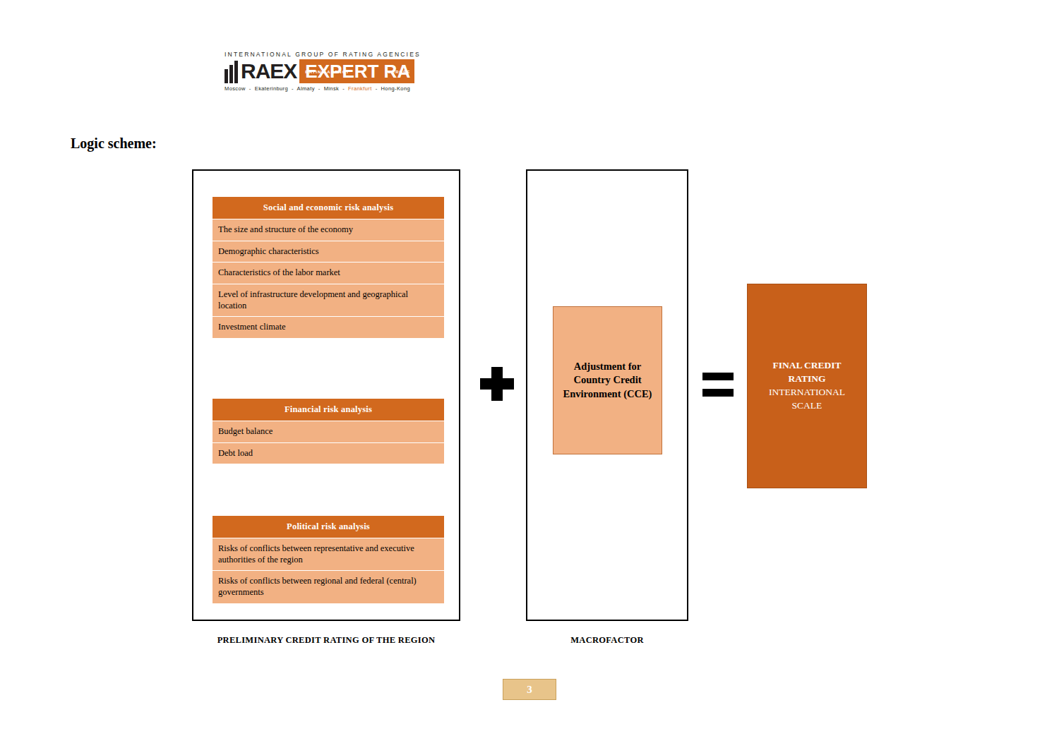INTERNATIONAL GROUP OF RATING AGENCIES
RAEX
EXPERT RA RATING AGENCY EUROPE
Moscow - Ekaterinburg - Almaty - Minsk - Frankfurt - Hong-Kong
Logic scheme:
| Social and economic risk analysis |
| The size and structure of the economy |
| Demographic characteristics |
| Characteristics of the labor market |
| Level of infrastructure development and geographical location |
| Investment climate |
| Financial risk analysis |
| Budget balance |
| Debt load |
| Political risk analysis |
| Risks of conflicts between representative and executive authorities of the region |
| Risks of conflicts between regional and federal (central) governments |
PRELIMINARY CREDIT RATING OF THE REGION
Adjustment for Country Credit Environment (CCE)
MACROFACTOR
FINAL CREDIT RATING
INTERNATIONAL SCALE
3